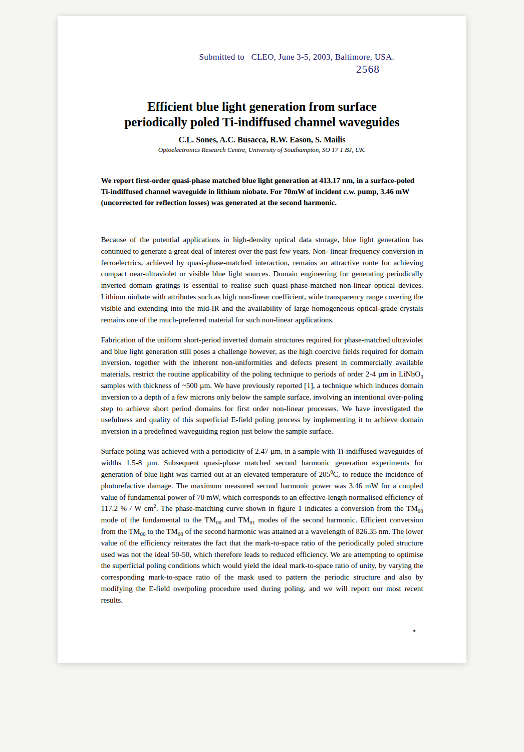Submitted to CLEO, June 3-5, 2003, Baltimore, USA.
2568
Efficient blue light generation from surface
periodically poled Ti-indiffused channel waveguides
C.L. Sones, A.C. Busacca, R.W. Eason, S. Mailis
Optoelectronics Research Centre, University of Southampton, SO 17 1 BJ, UK.
We report first-order quasi-phase matched blue light generation at 413.17 nm, in a surface-poled Ti-indiffused channel waveguide in lithium niobate. For 70mW of incident c.w. pump, 3.46 mW (uncorrected for reflection losses) was generated at the second harmonic.
Because of the potential applications in high-density optical data storage, blue light generation has continued to generate a great deal of interest over the past few years. Non- linear frequency conversion in ferroelectrics, achieved by quasi-phase-matched interaction, remains an attractive route for achieving compact near-ultraviolet or visible blue light sources. Domain engineering for generating periodically inverted domain gratings is essential to realise such quasi-phase-matched non-linear optical devices. Lithium niobate with attributes such as high non-linear coefficient, wide transparency range covering the visible and extending into the mid-IR and the availability of large homogeneous optical-grade crystals remains one of the much-preferred material for such non-linear applications.
Fabrication of the uniform short-period inverted domain structures required for phase-matched ultraviolet and blue light generation still poses a challenge however, as the high coercive fields required for domain inversion, together with the inherent non-uniformities and defects present in commercially available materials, restrict the routine applicability of the poling technique to periods of order 2-4 µm in LiNbO3 samples with thickness of ~500 µm. We have previously reported [1], a technique which induces domain inversion to a depth of a few microns only below the sample surface, involving an intentional over-poling step to achieve short period domains for first order non-linear processes. We have investigated the usefulness and quality of this superficial E-field poling process by implementing it to achieve domain inversion in a predefined waveguiding region just below the sample surface.
Surface poling was achieved with a periodicity of 2.47 µm, in a sample with Ti-indiffused waveguides of widths 1.5-8 µm. Subsequent quasi-phase matched second harmonic generation experiments for generation of blue light was carried out at an elevated temperature of 2050C, to reduce the incidence of photorefactive damage. The maximum measured second harmonic power was 3.46 mW for a coupled value of fundamental power of 70 mW, which corresponds to an effective-length normalised efficiency of 117.2 % / W cm2. The phase-matching curve shown in figure 1 indicates a conversion from the TM00 mode of the fundamental to the TM00 and TM01 modes of the second harmonic. Efficient conversion from the TM00 to the TM00 of the second harmonic was attained at a wavelength of 826.35 nm. The lower value of the efficiency reiterates the fact that the mark-to-space ratio of the periodically poled structure used was not the ideal 50-50, which therefore leads to reduced efficiency. We are attempting to optimise the superficial poling conditions which would yield the ideal mark-to-space ratio of unity, by varying the corresponding mark-to-space ratio of the mask used to pattern the periodic structure and also by modifying the E-field overpoling procedure used during poling, and we will report our most recent results.
•